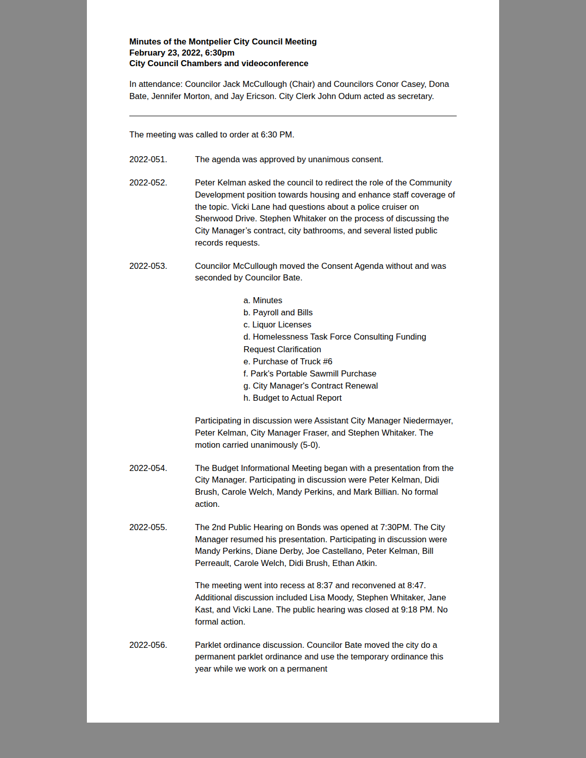Minutes of the Montpelier City Council Meeting
February 23, 2022, 6:30pm
City Council Chambers and videoconference
In attendance: Councilor Jack McCullough (Chair) and Councilors Conor Casey, Dona Bate, Jennifer Morton, and Jay Ericson. City Clerk John Odum acted as secretary.
The meeting was called to order at 6:30 PM.
2022-051.
The agenda was approved by unanimous consent.
2022-052.
Peter Kelman asked the council to redirect the role of the Community Development position towards housing and enhance staff coverage of the topic. Vicki Lane had questions about a police cruiser on Sherwood Drive. Stephen Whitaker on the process of discussing the City Manager’s contract, city bathrooms, and several listed public records requests.
2022-053.
Councilor McCullough moved the Consent Agenda without and was seconded by Councilor Bate.
a. Minutes
b. Payroll and Bills
c. Liquor Licenses
d. Homelessness Task Force Consulting Funding Request Clarification
e. Purchase of Truck #6
f. Park's Portable Sawmill Purchase
g. City Manager's Contract Renewal
h. Budget to Actual Report
Participating in discussion were Assistant City Manager Niedermayer, Peter Kelman, City Manager Fraser, and Stephen Whitaker. The motion carried unanimously (5-0).
2022-054.
The Budget Informational Meeting began with a presentation from the City Manager. Participating in discussion were Peter Kelman, Didi Brush, Carole Welch, Mandy Perkins, and Mark Billian. No formal action.
2022-055.
The 2nd Public Hearing on Bonds was opened at 7:30PM. The City Manager resumed his presentation. Participating in discussion were Mandy Perkins, Diane Derby, Joe Castellano, Peter Kelman, Bill Perreault, Carole Welch, Didi Brush, Ethan Atkin.
The meeting went into recess at 8:37 and reconvened at 8:47. Additional discussion included Lisa Moody, Stephen Whitaker, Jane Kast, and Vicki Lane. The public hearing was closed at 9:18 PM. No formal action.
2022-056.
Parklet ordinance discussion. Councilor Bate moved the city do a permanent parklet ordinance and use the temporary ordinance this year while we work on a permanent